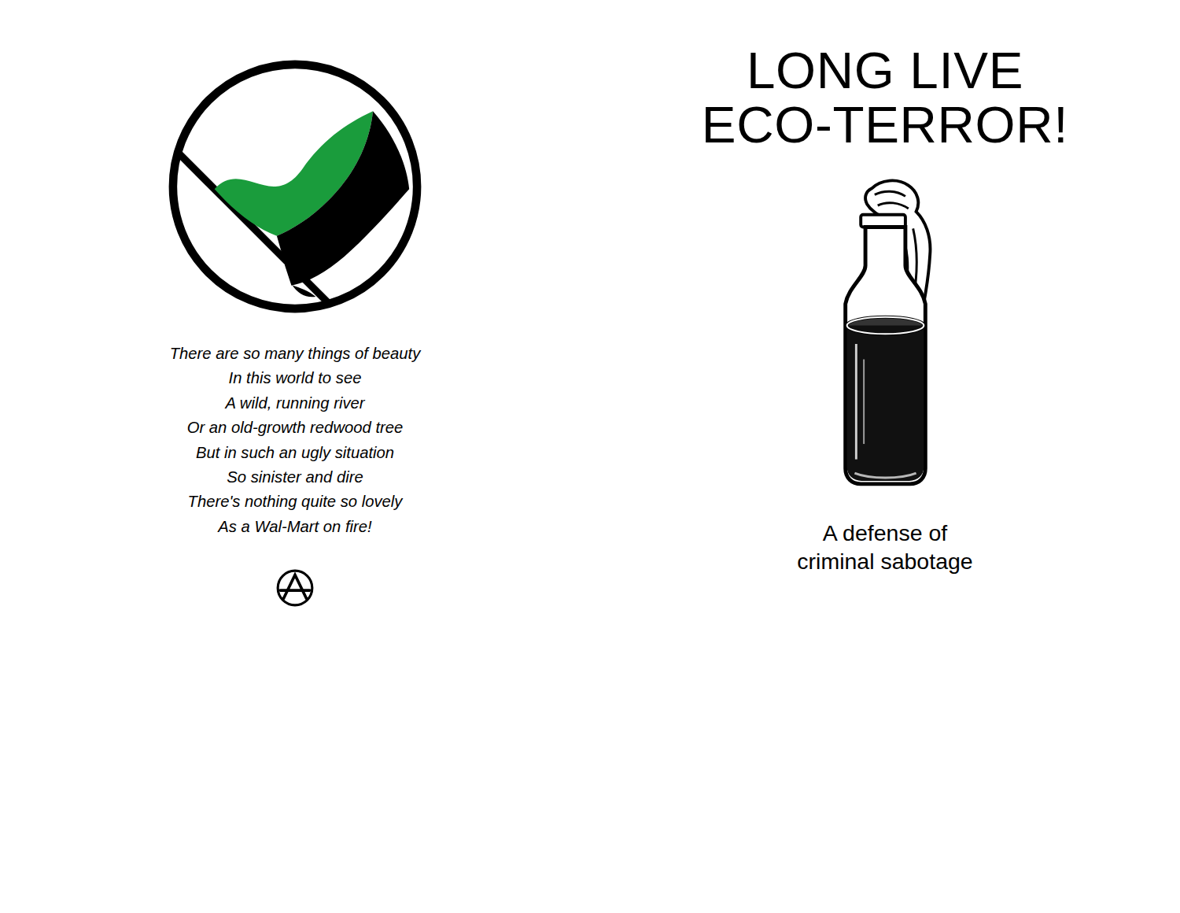There are so many things of beauty
In this world to see
A wild, running river
Or an old-growth redwood tree
But in such an ugly situation
So sinister and dire
There's nothing quite so lovely
As a Wal-Mart on fire!
LONG LIVE
ECO-TERROR!
A defense of
criminal sabotage